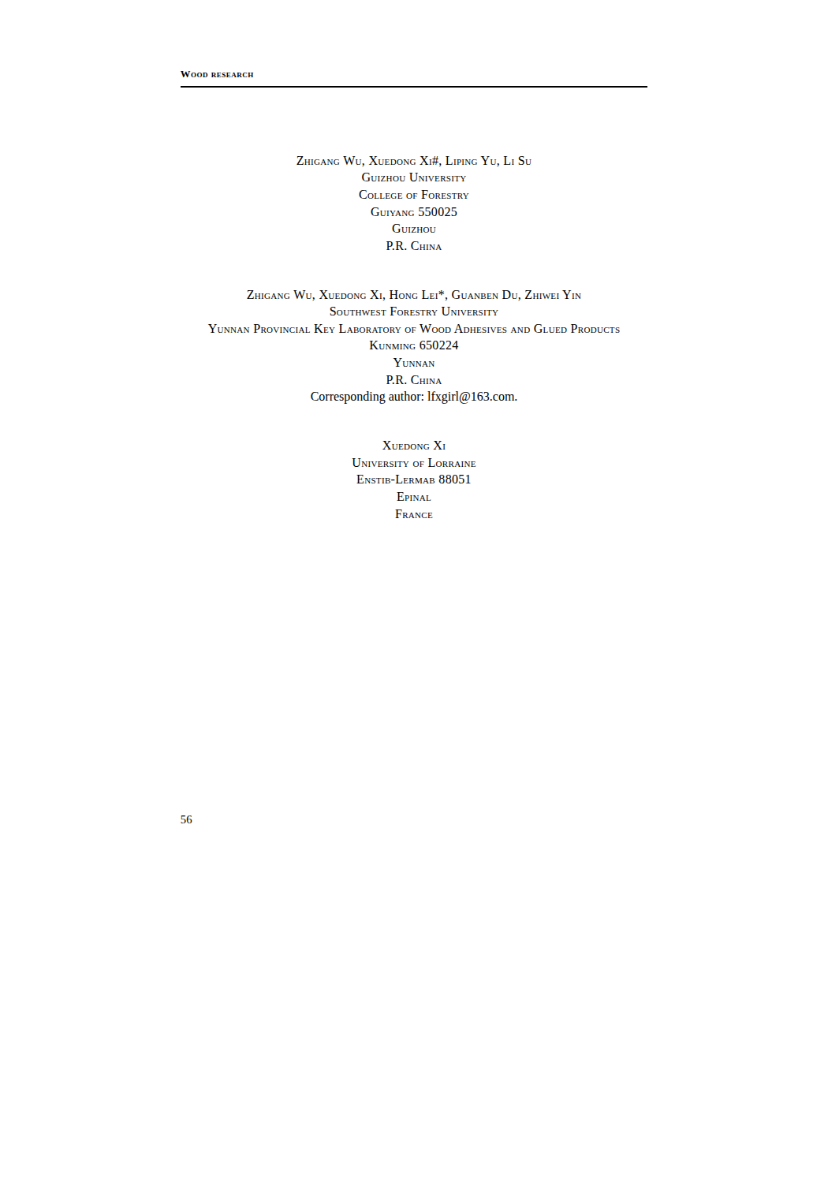Wood research
Zhigang Wu, Xuedong Xi#, Liping Yu, Li Su Guizhou University College of Forestry Guiyang 550025 Guizhou P.R. China
Zhigang Wu, Xuedong Xi, Hong Lei*, Guanben Du, Zhiwei Yin Southwest Forestry University Yunnan Provincial Key Laboratory of Wood Adhesives and Glued Products Kunming 650224 Yunnan P.R. China Corresponding author: lfxgirl@163.com.
Xuedong Xi University of Lorraine Enstib-Lermab 88051 Epinal France
56